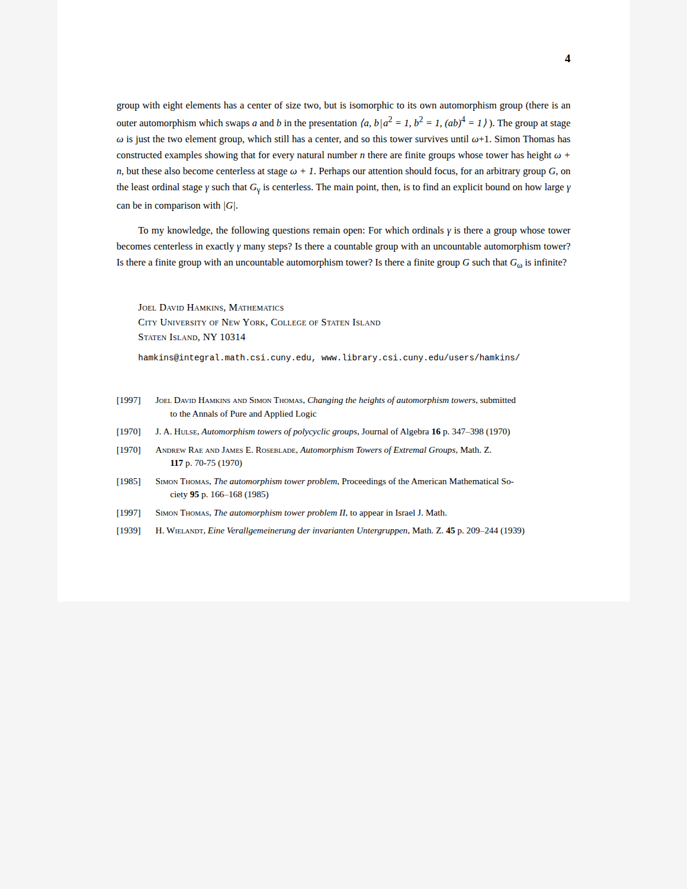4
group with eight elements has a center of size two, but is isomorphic to its own automorphism group (there is an outer automorphism which swaps a and b in the presentation ⟨ a, b | a2 = 1, b2 = 1, (ab)4 = 1 ⟩ ). The group at stage ω is just the two element group, which still has a center, and so this tower survives until ω+1. Simon Thomas has constructed examples showing that for every natural number n there are finite groups whose tower has height ω + n, but these also become centerless at stage ω + 1. Perhaps our attention should focus, for an arbitrary group G, on the least ordinal stage γ such that Gγ is centerless. The main point, then, is to find an explicit bound on how large γ can be in comparison with |G|.
To my knowledge, the following questions remain open: For which ordinals γ is there a group whose tower becomes centerless in exactly γ many steps? Is there a countable group with an uncountable automorphism tower? Is there a finite group with an uncountable automorphism tower? Is there a finite group G such that Gω is infinite?
Joel David Hamkins, Mathematics
City University of New York, College of Staten Island
Staten Island, NY 10314 hamkins@integral.math.csi.cuny.edu, www.library.csi.cuny.edu/users/hamkins/
[1997]
Joel David Hamkins and Simon Thomas, Changing the heights of automorphism towers, submitted to the Annals of Pure and Applied Logic
[1970]
J. A. Hulse, Automorphism towers of polycyclic groups, Journal of Algebra 16 p. 347–398 (1970)
[1970]
Andrew Rae and James E. Roseblade, Automorphism Towers of Extremal Groups, Math. Z. 117 p. 70-75 (1970)
[1985]
Simon Thomas, The automorphism tower problem, Proceedings of the American Mathematical So- ciety 95 p. 166–168 (1985)
[1997]
Simon Thomas, The automorphism tower problem II, to appear in Israel J. Math.
[1939]
H. Wielandt, Eine Verallgemeinerung der invarianten Untergruppen, Math. Z. 45 p. 209–244 (1939)